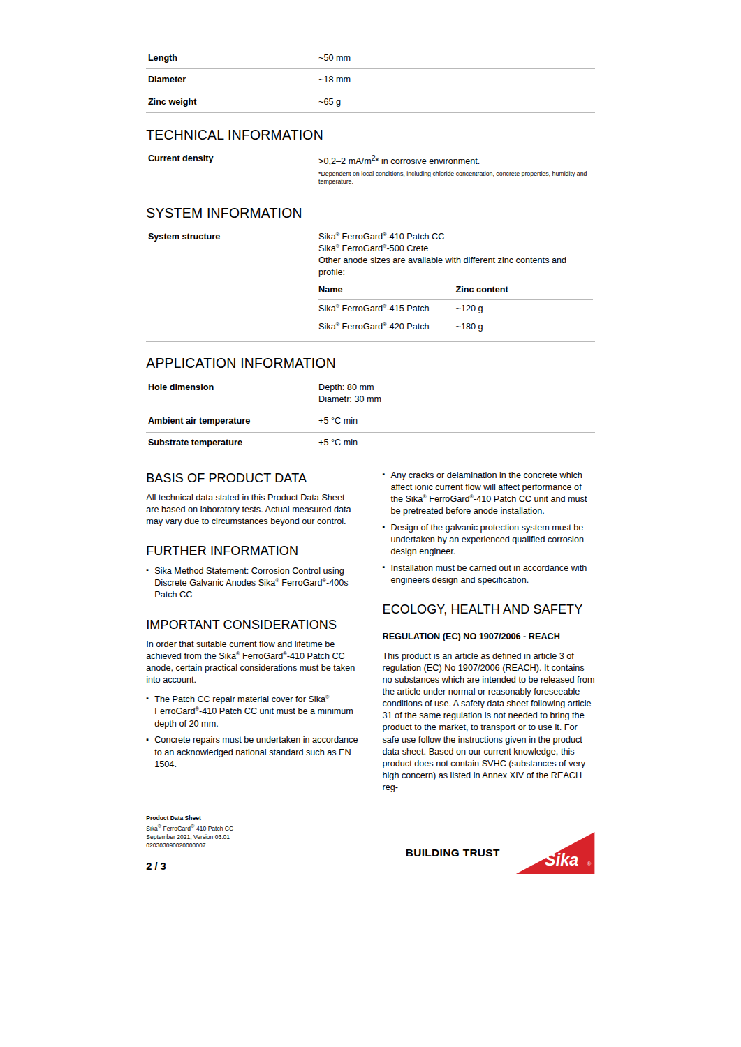| Length | ~50 mm |
| Diameter | ~18 mm |
| Zinc weight | ~65 g |
TECHNICAL INFORMATION
| Current density | >0,2–2 mA/m 2 * in corrosive environment. *Dependent on local conditions, including chloride concentration, concrete properties, humidity and temperature. |
SYSTEM INFORMATION
| System structure | Sika ® FerroGard ® -410 Patch CC Sika ® FerroGard ® -500 Crete Other anode sizes are available with different zinc contents and profile: / Name / Zinc content / / --- / --- / / Sika ® FerroGard ® -415 Patch / ~120 g / / Sika ® FerroGard ® -420 Patch / ~180 g / |
APPLICATION INFORMATION
| Hole dimension | Depth: 80 mm Diametr: 30 mm |
| Ambient air temperature | +5 °C min |
| Substrate temperature | +5 °C min |
BASIS OF PRODUCT DATA
All technical data stated in this Product Data Sheet are based on laboratory tests. Actual measured data may vary due to circumstances beyond our control.
FURTHER INFORMATION
Sika Method Statement: Corrosion Control using Discrete Galvanic Anodes Sika® FerroGard®-400s Patch CC
IMPORTANT CONSIDERATIONS
In order that suitable current flow and lifetime be achieved from the Sika® FerroGard®-410 Patch CC anode, certain practical considerations must be taken into account.
The Patch CC repair material cover for Sika® FerroGard®-410 Patch CC unit must be a minimum depth of 20 mm.
Concrete repairs must be undertaken in accordance to an acknowledged national standard such as EN 1504.
Any cracks or delamination in the concrete which affect ionic current flow will affect performance of the Sika® FerroGard®-410 Patch CC unit and must be pretreated before anode installation.
Design of the galvanic protection system must be undertaken by an experienced qualified corrosion design engineer.
Installation must be carried out in accordance with engineers design and specification.
ECOLOGY, HEALTH AND SAFETY
REGULATION (EC) NO 1907/2006 - REACH
This product is an article as defined in article 3 of regulation (EC) No 1907/2006 (REACH). It contains no substances which are intended to be released from the article under normal or reasonably foreseeable conditions of use. A safety data sheet following article 31 of the same regulation is not needed to bring the product to the market, to transport or to use it. For safe use follow the instructions given in the product data sheet. Based on our current knowledge, this product does not contain SVHC (substances of very high concern) as listed in Annex XIV of the REACH reg-
Product Data Sheet
Sika® FerroGard®-410 Patch CC
September 2021, Version 03.01
020303090020000007
2 / 3
BUILDING TRUST
Sika ®